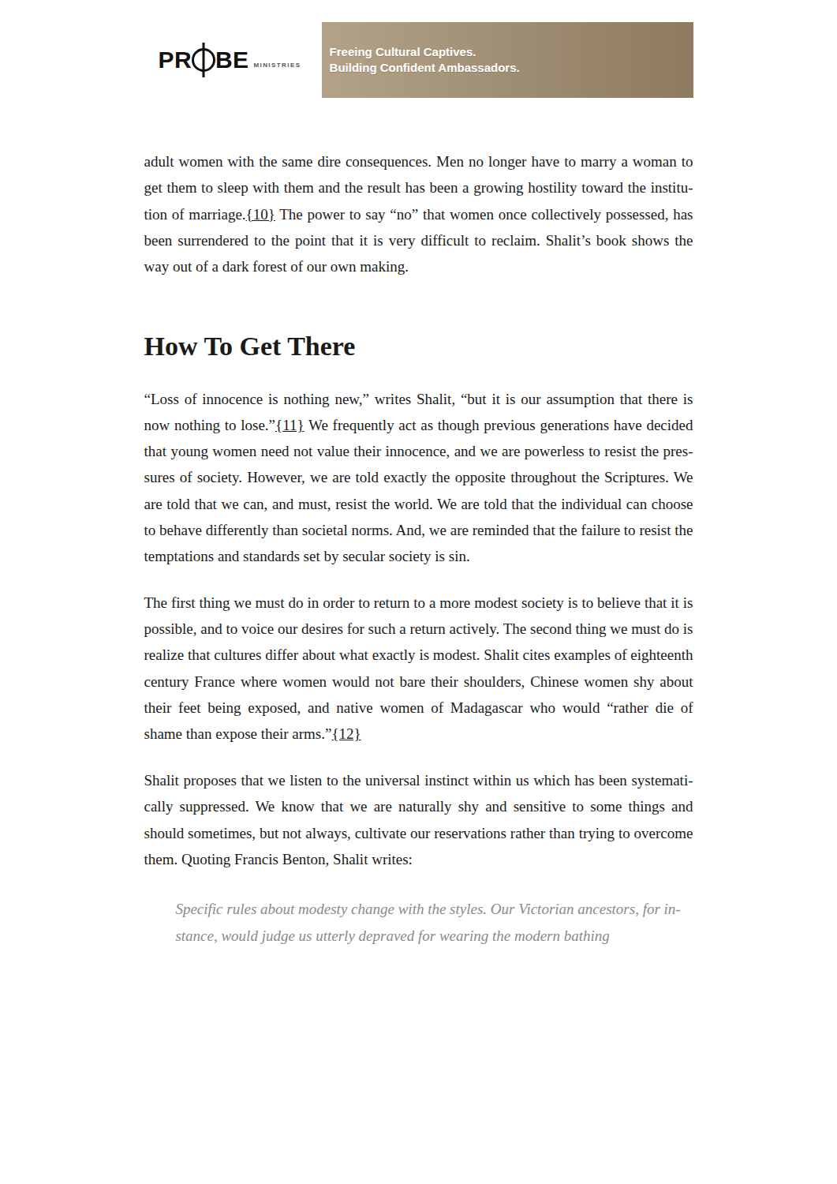PR BE MINISTRIES
Freeing Cultural Captives. Building Confident Ambassadors.
adult women with the same dire consequences. Men no longer have to marry a woman to get them to sleep with them and the result has been a growing hostility toward the institution of marriage.{10} The power to say “no” that women once collectively possessed, has been surrendered to the point that it is very difficult to reclaim. Shalit’s book shows the way out of a dark forest of our own making.
How To Get There
“Loss of innocence is nothing new,” writes Shalit, “but it is our assumption that there is now nothing to lose.”{11} We frequently act as though previous generations have decided that young women need not value their innocence, and we are powerless to resist the pressures of society. However, we are told exactly the opposite throughout the Scriptures. We are told that we can, and must, resist the world. We are told that the individual can choose to behave differently than societal norms. And, we are reminded that the failure to resist the temptations and standards set by secular society is sin.
The first thing we must do in order to return to a more modest society is to believe that it is possible, and to voice our desires for such a return actively. The second thing we must do is realize that cultures differ about what exactly is modest. Shalit cites examples of eighteenth century France where women would not bare their shoulders, Chinese women shy about their feet being exposed, and native women of Madagascar who would “rather die of shame than expose their arms.”{12}
Shalit proposes that we listen to the universal instinct within us which has been systematically suppressed. We know that we are naturally shy and sensitive to some things and should sometimes, but not always, cultivate our reservations rather than trying to overcome them. Quoting Francis Benton, Shalit writes:
Specific rules about modesty change with the styles. Our Victorian ancestors, for instance, would judge us utterly depraved for wearing the modern bathing